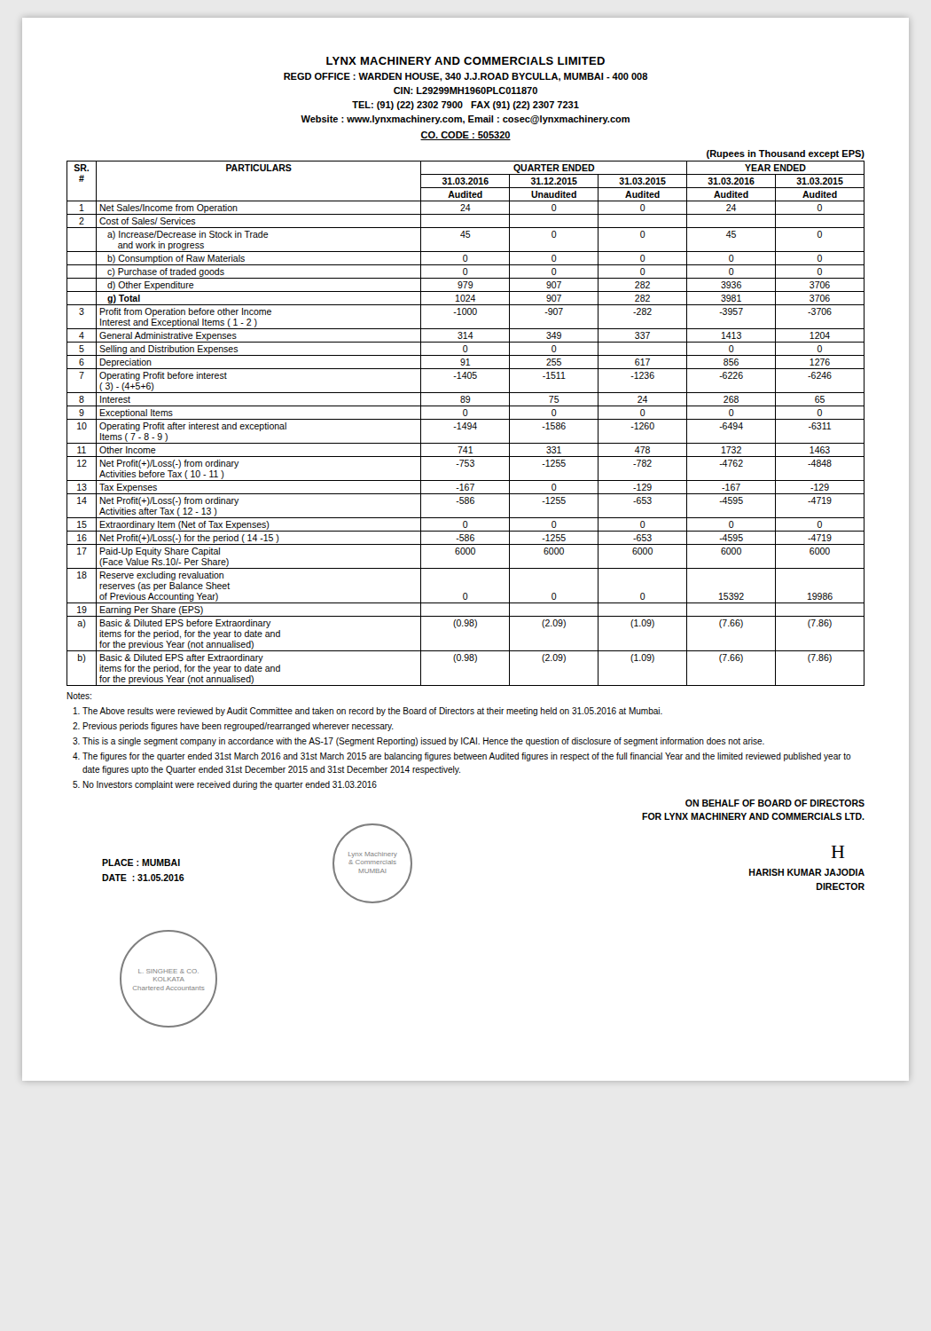LYNX MACHINERY AND COMMERCIALS LIMITED
REGD OFFICE : WARDEN HOUSE, 340 J.J.ROAD BYCULLA, MUMBAI - 400 008
CIN: L29299MH1960PLC011870
TEL: (91) (22) 2302 7900 FAX (91) (22) 2307 7231
Website : www.lynxmachinery.com, Email : cosec@lynxmachinery.com
CO. CODE : 505320
(Rupees in Thousand except EPS)
| SR. # | PARTICULARS | QUARTER ENDED | YEAR ENDED |
| --- | --- | --- | --- |
| 31.03.2016 | 31.12.2015 | 31.03.2015 | 31.03.2016 | 31.03.2015 |
| Audited | Unaudited | Audited | Audited | Audited |
| 1 | Net Sales/Income from Operation | 24 | 0 | 0 | 24 | 0 |
| 2 | Cost of Sales/ Services | | | | | |
| | a) Increase/Decrease in Stock in Trade and work in progress | 45 | 0 | 0 | 45 | 0 |
| | b) Consumption of Raw Materials | 0 | 0 | 0 | 0 | 0 |
| | c) Purchase of traded goods | 0 | 0 | 0 | 0 | 0 |
| | d) Other Expenditure | 979 | 907 | 282 | 3936 | 3706 |
| | g) Total | 1024 | 907 | 282 | 3981 | 3706 |
| 3 | Profit from Operation before other Income Interest and Exceptional Items ( 1 - 2 ) | -1000 | -907 | -282 | -3957 | -3706 |
| 4 | General Administrative Expenses | 314 | 349 | 337 | 1413 | 1204 |
| 5 | Selling and Distribution Expenses | 0 | 0 | | 0 | 0 |
| 6 | Depreciation | 91 | 255 | 617 | 856 | 1276 |
| 7 | Operating Profit before interest ( 3) - (4+5+6) | -1405 | -1511 | -1236 | -6226 | -6246 |
| 8 | Interest | 89 | 75 | 24 | 268 | 65 |
| 9 | Exceptional Items | 0 | 0 | 0 | 0 | 0 |
| 10 | Operating Profit after interest and exceptional Items ( 7 - 8 - 9 ) | -1494 | -1586 | -1260 | -6494 | -6311 |
| 11 | Other Income | 741 | 331 | 478 | 1732 | 1463 |
| 12 | Net Profit(+)/Loss(-) from ordinary Activities before Tax ( 10 - 11 ) | -753 | -1255 | -782 | -4762 | -4848 |
| 13 | Tax Expenses | -167 | 0 | -129 | -167 | -129 |
| 14 | Net Profit(+)/Loss(-) from ordinary Activities after Tax ( 12 - 13 ) | -586 | -1255 | -653 | -4595 | -4719 |
| 15 | Extraordinary Item (Net of Tax Expenses) | 0 | 0 | 0 | 0 | 0 |
| 16 | Net Profit(+)/Loss(-) for the period ( 14 -15 ) | -586 | -1255 | -653 | -4595 | -4719 |
| 17 | Paid-Up Equity Share Capital (Face Value Rs.10/- Per Share) | 6000 | 6000 | 6000 | 6000 | 6000 |
| 18 | Reserve excluding revaluation reserves (as per Balance Sheet of Previous Accounting Year) | 0 | 0 | 0 | 15392 | 19986 |
| 19 | Earning Per Share (EPS) | | | | | |
| a) | Basic & Diluted EPS before Extraordinary items for the period, for the year to date and for the previous Year (not annualised) | (0.98) | (2.09) | (1.09) | (7.66) | (7.86) |
| b) | Basic & Diluted EPS after Extraordinary items for the period, for the year to date and for the previous Year (not annualised) | (0.98) | (2.09) | (1.09) | (7.66) | (7.86) |
Notes:
The Above results were reviewed by Audit Committee and taken on record by the Board of Directors at their meeting held on 31.05.2016 at Mumbai.
Previous periods figures have been regrouped/rearranged wherever necessary.
This is a single segment company in accordance with the AS-17 (Segment Reporting) issued by ICAI. Hence the question of disclosure of segment information does not arise.
The figures for the quarter ended 31st March 2016 and 31st March 2015 are balancing figures between Audited figures in respect of the full financial Year and the limited reviewed published year to date figures upto the Quarter ended 31st December 2015 and 31st December 2014 respectively.
No Investors complaint were received during the quarter ended 31.03.2016
ON BEHALF OF BOARD OF DIRECTORS
FOR LYNX MACHINERY AND COMMERCIALS LTD.
Lynx Machinery
& Commercials
MUMBAI
PLACE : MUMBAI
DATE : 31.05.2016
H
HARISH KUMAR JAJODIA
DIRECTOR
L. SINGHEE & CO.
KOLKATA
Chartered Accountants